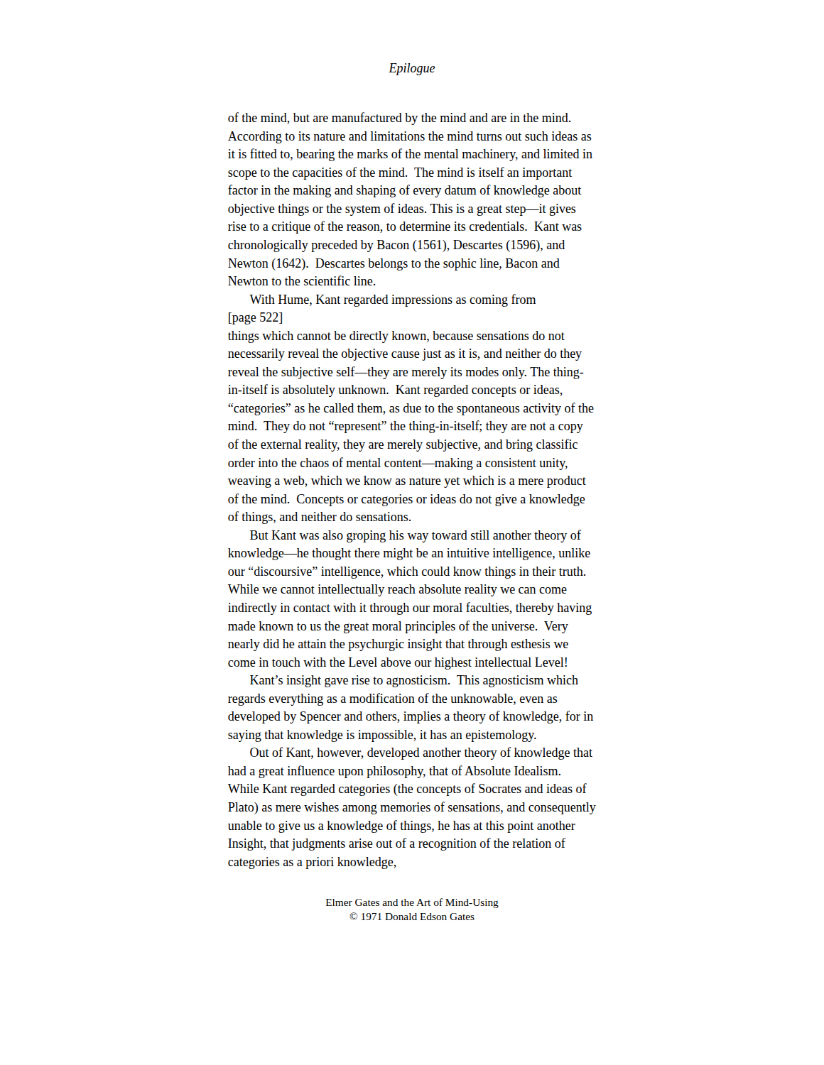Epilogue
of the mind, but are manufactured by the mind and are in the mind. According to its nature and limitations the mind turns out such ideas as it is fitted to, bearing the marks of the mental machinery, and limited in scope to the capacities of the mind. The mind is itself an important factor in the making and shaping of every datum of knowledge about objective things or the system of ideas. This is a great step—it gives rise to a critique of the reason, to determine its credentials. Kant was chronologically preceded by Bacon (1561), Descartes (1596), and Newton (1642). Descartes belongs to the sophic line, Bacon and Newton to the scientific line.
With Hume, Kant regarded impressions as coming from
[page 522]
things which cannot be directly known, because sensations do not necessarily reveal the objective cause just as it is, and neither do they reveal the subjective self—they are merely its modes only. The thing-in-itself is absolutely unknown. Kant regarded concepts or ideas, “categories” as he called them, as due to the spontaneous activity of the mind. They do not “represent” the thing-in-itself; they are not a copy of the external reality, they are merely subjective, and bring classific order into the chaos of mental content—making a consistent unity, weaving a web, which we know as nature yet which is a mere product of the mind. Concepts or categories or ideas do not give a knowledge of things, and neither do sensations.
But Kant was also groping his way toward still another theory of knowledge—he thought there might be an intuitive intelligence, unlike our “discoursive” intelligence, which could know things in their truth. While we cannot intellectually reach absolute reality we can come indirectly in contact with it through our moral faculties, thereby having made known to us the great moral principles of the universe. Very nearly did he attain the psychurgic insight that through esthesis we come in touch with the Level above our highest intellectual Level!
Kant’s insight gave rise to agnosticism. This agnosticism which regards everything as a modification of the unknowable, even as developed by Spencer and others, implies a theory of knowledge, for in saying that knowledge is impossible, it has an epistemology.
Out of Kant, however, developed another theory of knowledge that had a great influence upon philosophy, that of Absolute Idealism. While Kant regarded categories (the concepts of Socrates and ideas of Plato) as mere wishes among memories of sensations, and consequently unable to give us a knowledge of things, he has at this point another Insight, that judgments arise out of a recognition of the relation of categories as a priori knowledge,
Elmer Gates and the Art of Mind-Using
© 1971 Donald Edson Gates